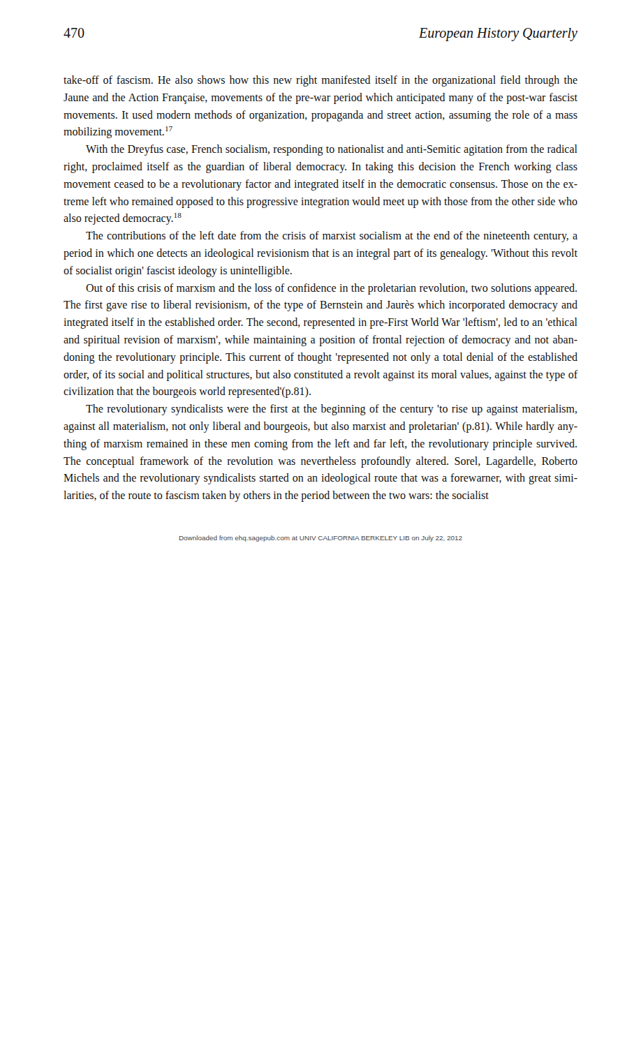470 European History Quarterly
take-off of fascism. He also shows how this new right manifested itself in the organizational field through the Jaune and the Action Française, movements of the pre-war period which anticipated many of the post-war fascist movements. It used modern methods of organization, propaganda and street action, assuming the role of a mass mobilizing movement.17
With the Dreyfus case, French socialism, responding to nationalist and anti-Semitic agitation from the radical right, proclaimed itself as the guardian of liberal democracy. In taking this decision the French working class movement ceased to be a revolutionary factor and integrated itself in the democratic consensus. Those on the extreme left who remained opposed to this progressive integration would meet up with those from the other side who also rejected democracy.18
The contributions of the left date from the crisis of marxist socialism at the end of the nineteenth century, a period in which one detects an ideological revisionism that is an integral part of its genealogy. 'Without this revolt of socialist origin' fascist ideology is unintelligible.
Out of this crisis of marxism and the loss of confidence in the proletarian revolution, two solutions appeared. The first gave rise to liberal revisionism, of the type of Bernstein and Jaurès which incorporated democracy and integrated itself in the established order. The second, represented in pre-First World War 'leftism', led to an 'ethical and spiritual revision of marxism', while maintaining a position of frontal rejection of democracy and not abandoning the revolutionary principle. This current of thought 'represented not only a total denial of the established order, of its social and political structures, but also constituted a revolt against its moral values, against the type of civilization that the bourgeois world represented'(p.81).
The revolutionary syndicalists were the first at the beginning of the century 'to rise up against materialism, against all materialism, not only liberal and bourgeois, but also marxist and proletarian' (p.81). While hardly anything of marxism remained in these men coming from the left and far left, the revolutionary principle survived. The conceptual framework of the revolution was nevertheless profoundly altered. Sorel, Lagardelle, Roberto Michels and the revolutionary syndicalists started on an ideological route that was a forewarner, with great similarities, of the route to fascism taken by others in the period between the two wars: the socialist
Downloaded from ehq.sagepub.com at UNIV CALIFORNIA BERKELEY LIB on July 22, 2012